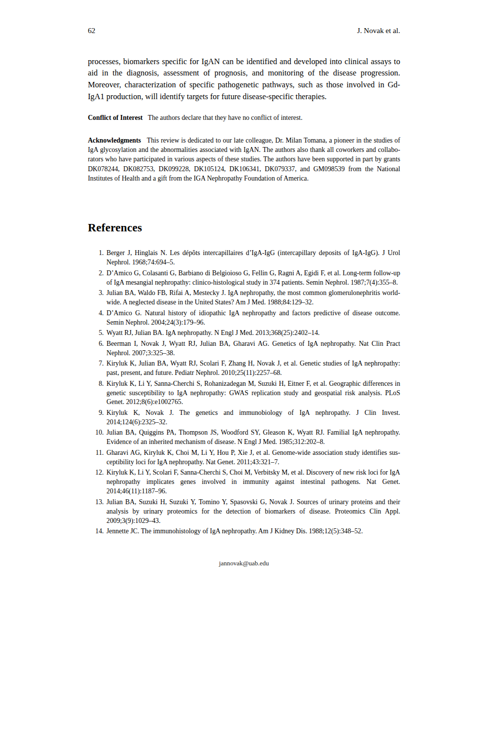62 J. Novak et al.
processes, biomarkers specific for IgAN can be identified and developed into clinical assays to aid in the diagnosis, assessment of prognosis, and monitoring of the disease progression. Moreover, characterization of specific pathogenetic pathways, such as those involved in Gd-IgA1 production, will identify targets for future disease-specific therapies.
Conflict of Interest The authors declare that they have no conflict of interest.
Acknowledgments This review is dedicated to our late colleague, Dr. Milan Tomana, a pioneer in the studies of IgA glycosylation and the abnormalities associated with IgAN. The authors also thank all coworkers and collaborators who have participated in various aspects of these studies. The authors have been supported in part by grants DK078244, DK082753, DK099228, DK105124, DK106341, DK079337, and GM098539 from the National Institutes of Health and a gift from the IGA Nephropathy Foundation of America.
References
Berger J, Hinglais N. Les dépôts intercapillaires d’IgA-IgG (intercapillary deposits of IgA-IgG). J Urol Nephrol. 1968;74:694–5.
D’Amico G, Colasanti G, Barbiano di Belgioioso G, Fellin G, Ragni A, Egidi F, et al. Long-term follow-up of IgA mesangial nephropathy: clinico-histological study in 374 patients. Semin Nephrol. 1987;7(4):355–8.
Julian BA, Waldo FB, Rifai A, Mestecky J. IgA nephropathy, the most common glomerulonephritis worldwide. A neglected disease in the United States? Am J Med. 1988;84:129–32.
D’Amico G. Natural history of idiopathic IgA nephropathy and factors predictive of disease outcome. Semin Nephrol. 2004;24(3):179–96.
Wyatt RJ, Julian BA. IgA nephropathy. N Engl J Med. 2013;368(25):2402–14.
Beerman I, Novak J, Wyatt RJ, Julian BA, Gharavi AG. Genetics of IgA nephropathy. Nat Clin Pract Nephrol. 2007;3:325–38.
Kiryluk K, Julian BA, Wyatt RJ, Scolari F, Zhang H, Novak J, et al. Genetic studies of IgA nephropathy: past, present, and future. Pediatr Nephrol. 2010;25(11):2257–68.
Kiryluk K, Li Y, Sanna-Cherchi S, Rohanizadegan M, Suzuki H, Eitner F, et al. Geographic differences in genetic susceptibility to IgA nephropathy: GWAS replication study and geospatial risk analysis. PLoS Genet. 2012;8(6):e1002765.
Kiryluk K, Novak J. The genetics and immunobiology of IgA nephropathy. J Clin Invest. 2014;124(6):2325–32.
Julian BA, Quiggins PA, Thompson JS, Woodford SY, Gleason K, Wyatt RJ. Familial IgA nephropathy. Evidence of an inherited mechanism of disease. N Engl J Med. 1985;312:202–8.
Gharavi AG, Kiryluk K, Choi M, Li Y, Hou P, Xie J, et al. Genome-wide association study identifies susceptibility loci for IgA nephropathy. Nat Genet. 2011;43:321–7.
Kiryluk K, Li Y, Scolari F, Sanna-Cherchi S, Choi M, Verbitsky M, et al. Discovery of new risk loci for IgA nephropathy implicates genes involved in immunity against intestinal pathogens. Nat Genet. 2014;46(11):1187–96.
Julian BA, Suzuki H, Suzuki Y, Tomino Y, Spasovski G, Novak J. Sources of urinary proteins and their analysis by urinary proteomics for the detection of biomarkers of disease. Proteomics Clin Appl. 2009;3(9):1029–43.
Jennette JC. The immunohistology of IgA nephropathy. Am J Kidney Dis. 1988;12(5):348–52.
jannovak@uab.edu